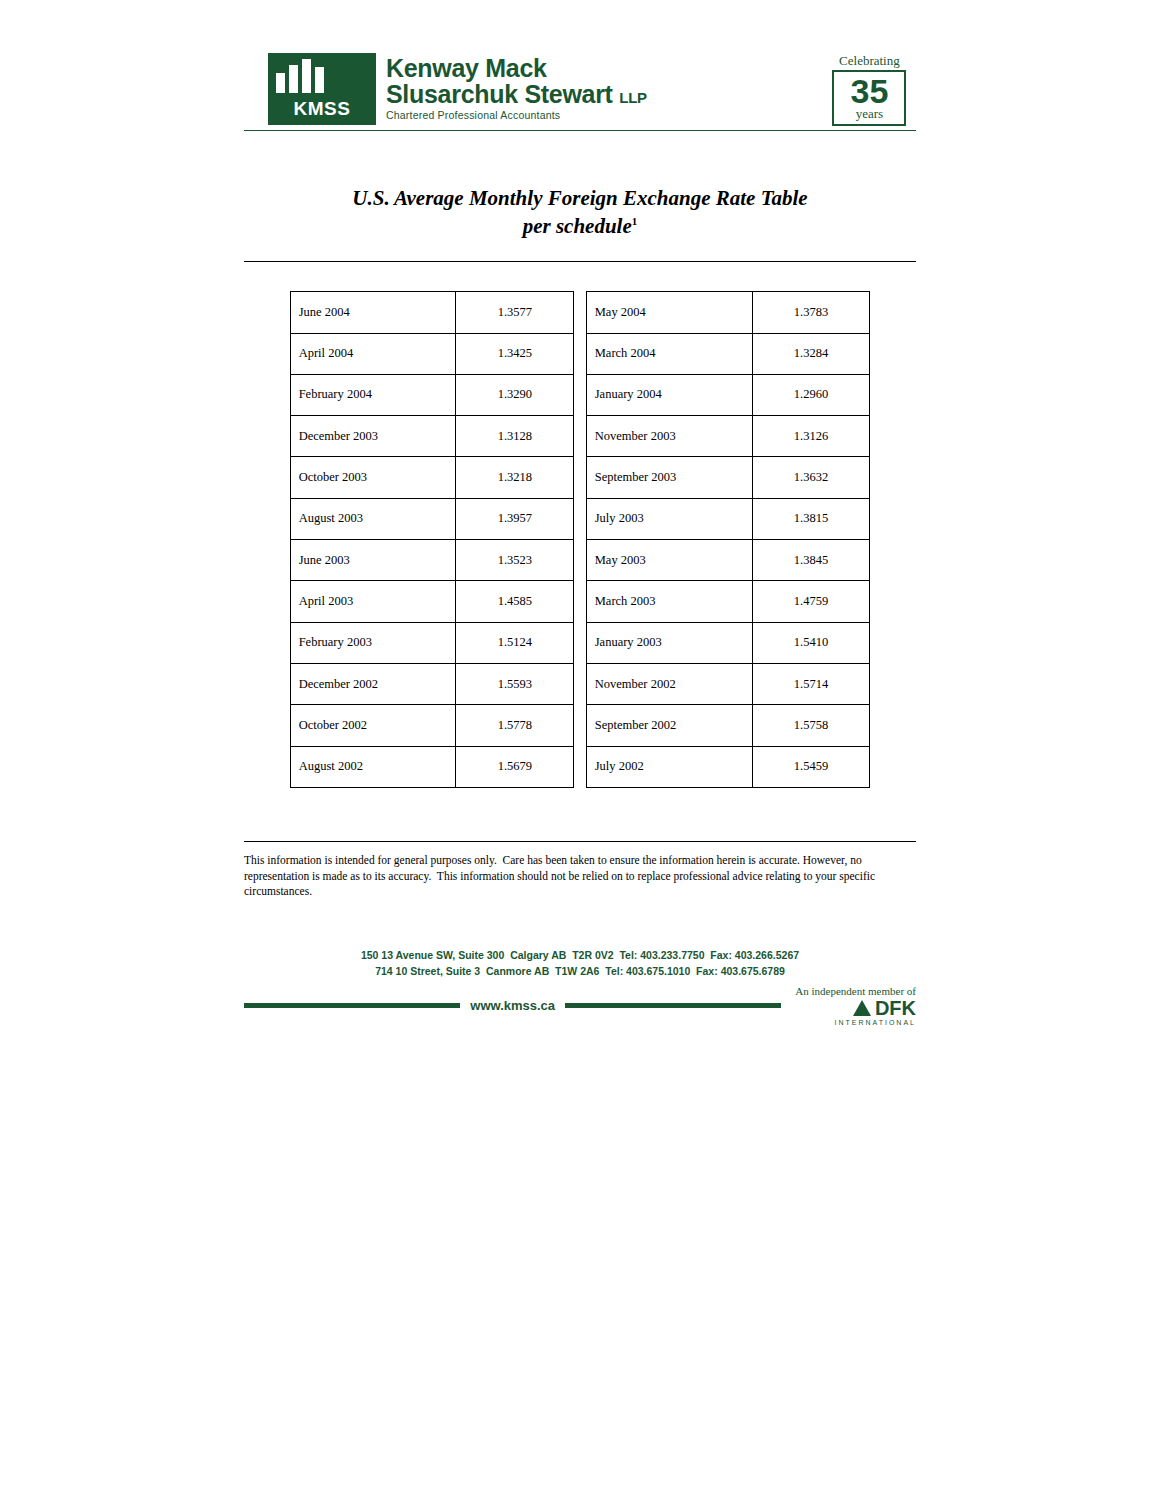KMSS
Kenway Mack
Slusarchuk Stewart LLP
Chartered Professional Accountants
Celebrating
35
years
U.S. Average Monthly Foreign Exchange Rate Table
per schedule1
| June 2004 | 1.3577 | | May 2004 | 1.3783 |
| April 2004 | 1.3425 | | March 2004 | 1.3284 |
| February 2004 | 1.3290 | | January 2004 | 1.2960 |
| December 2003 | 1.3128 | | November 2003 | 1.3126 |
| October 2003 | 1.3218 | | September 2003 | 1.3632 |
| August 2003 | 1.3957 | | July 2003 | 1.3815 |
| June 2003 | 1.3523 | | May 2003 | 1.3845 |
| April 2003 | 1.4585 | | March 2003 | 1.4759 |
| February 2003 | 1.5124 | | January 2003 | 1.5410 |
| December 2002 | 1.5593 | | November 2002 | 1.5714 |
| October 2002 | 1.5778 | | September 2002 | 1.5758 |
| August 2002 | 1.5679 | | July 2002 | 1.5459 |
This information is intended for general purposes only. Care has been taken to ensure the information herein is accurate. However, no representation is made as to its accuracy. This information should not be relied on to replace professional advice relating to your specific circumstances.
150 13 Avenue SW, Suite 300 Calgary AB T2R 0V2 Tel: 403.233.7750 Fax: 403.266.5267
714 10 Street, Suite 3 Canmore AB T1W 2A6 Tel: 403.675.1010 Fax: 403.675.6789
www.kmss.ca
An independent member of
DFK
INTERNATIONAL